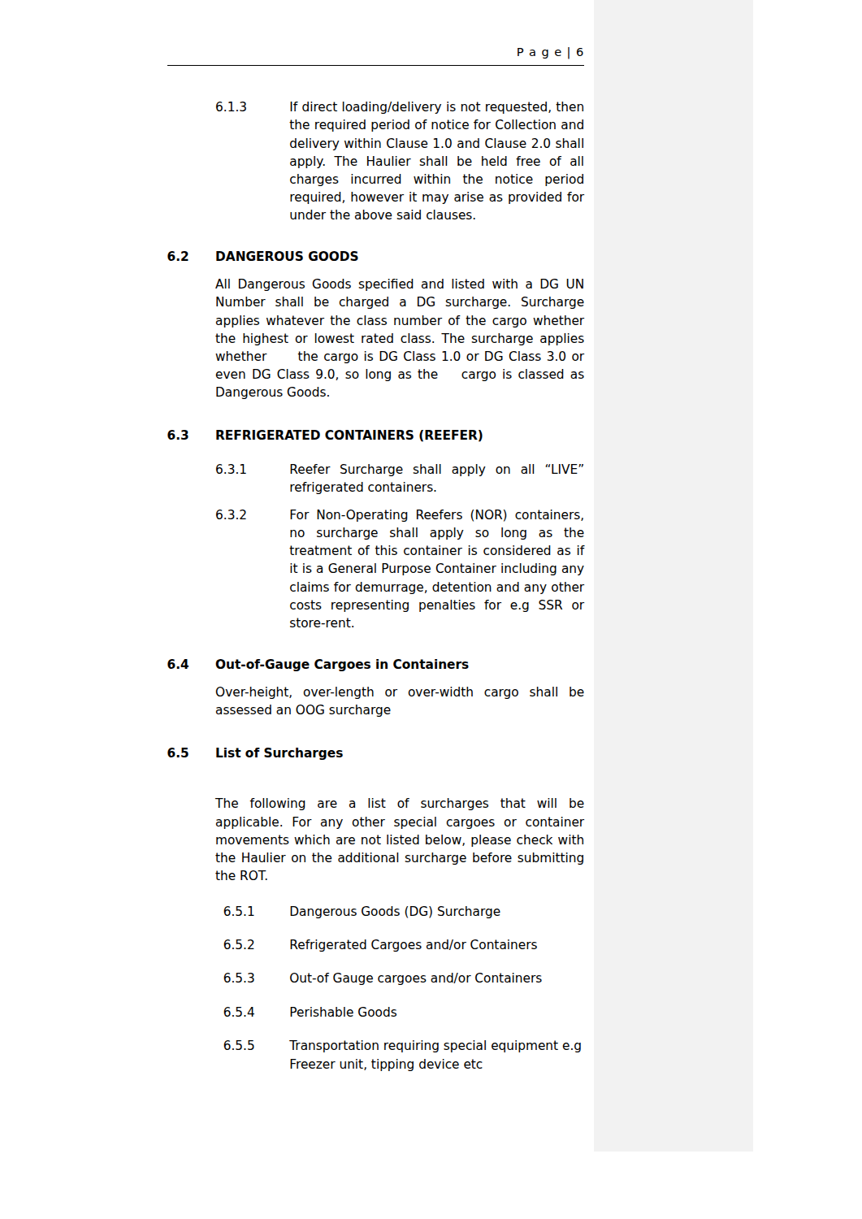P a g e | 6
6.1.3
If direct loading/delivery is not requested, then the required period of notice for Collection and delivery within Clause 1.0 and Clause 2.0 shall apply. The Haulier shall be held free of all charges incurred within the notice period required, however it may arise as provided for under the above said clauses.
6.2
DANGEROUS GOODS
All Dangerous Goods specified and listed with a DG UN Number shall be charged a DG surcharge. Surcharge applies whatever the class number of the cargo whether the highest or lowest rated class. The surcharge applies whether the cargo is DG Class 1.0 or DG Class 3.0 or even DG Class 9.0, so long as the cargo is classed as Dangerous Goods.
6.3
REFRIGERATED CONTAINERS (REEFER)
6.3.1
Reefer Surcharge shall apply on all “LIVE” refrigerated containers.
6.3.2
For Non-Operating Reefers (NOR) containers, no surcharge shall apply so long as the treatment of this container is considered as if it is a General Purpose Container including any claims for demurrage, detention and any other costs representing penalties for e.g SSR or store-rent.
6.4
Out-of-Gauge Cargoes in Containers
Over-height, over-length or over-width cargo shall be assessed an OOG surcharge
6.5
List of Surcharges
The following are a list of surcharges that will be applicable. For any other special cargoes or container movements which are not listed below, please check with the Haulier on the additional surcharge before submitting the ROT.
6.5.1
Dangerous Goods (DG) Surcharge
6.5.2
Refrigerated Cargoes and/or Containers
6.5.3
Out-of Gauge cargoes and/or Containers
6.5.4
Perishable Goods
6.5.5
Transportation requiring special equipment e.g
Freezer unit, tipping device etc